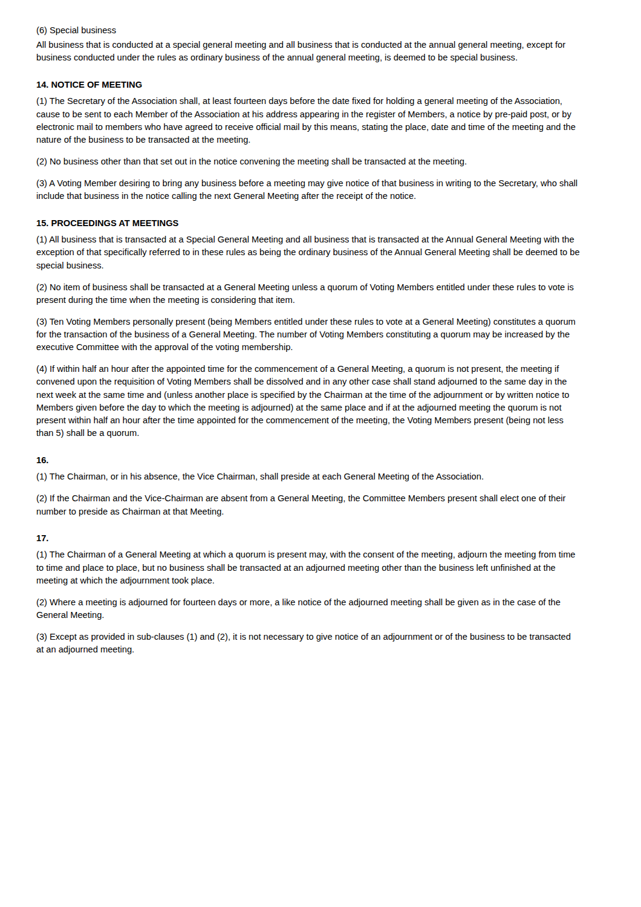(6) Special business
All business that is conducted at a special general meeting and all business that is conducted at the annual general meeting, except for business conducted under the rules as ordinary business of the annual general meeting, is deemed to be special business.
14. NOTICE OF MEETING
(1) The Secretary of the Association shall, at least fourteen days before the date fixed for holding a general meeting of the Association, cause to be sent to each Member of the Association at his address appearing in the register of Members, a notice by pre-paid post, or by electronic mail to members who have agreed to receive official mail by this means, stating the place, date and time of the meeting and the nature of the business to be transacted at the meeting.
(2) No business other than that set out in the notice convening the meeting shall be transacted at the meeting.
(3) A Voting Member desiring to bring any business before a meeting may give notice of that business in writing to the Secretary, who shall include that business in the notice calling the next General Meeting after the receipt of the notice.
15. PROCEEDINGS AT MEETINGS
(1) All business that is transacted at a Special General Meeting and all business that is transacted at the Annual General Meeting with the exception of that specifically referred to in these rules as being the ordinary business of the Annual General Meeting shall be deemed to be special business.
(2) No item of business shall be transacted at a General Meeting unless a quorum of Voting Members entitled under these rules to vote is present during the time when the meeting is considering that item.
(3) Ten Voting Members personally present (being Members entitled under these rules to vote at a General Meeting) constitutes a quorum for the transaction of the business of a General Meeting. The number of Voting Members constituting a quorum may be increased by the executive Committee with the approval of the voting membership.
(4) If within half an hour after the appointed time for the commencement of a General Meeting, a quorum is not present, the meeting if convened upon the requisition of Voting Members shall be dissolved and in any other case shall stand adjourned to the same day in the next week at the same time and (unless another place is specified by the Chairman at the time of the adjournment or by written notice to Members given before the day to which the meeting is adjourned) at the same place and if at the adjourned meeting the quorum is not present within half an hour after the time appointed for the commencement of the meeting, the Voting Members present (being not less than 5) shall be a quorum.
16.
(1) The Chairman, or in his absence, the Vice Chairman, shall preside at each General Meeting of the Association.
(2) If the Chairman and the Vice-Chairman are absent from a General Meeting, the Committee Members present shall elect one of their number to preside as Chairman at that Meeting.
17.
(1) The Chairman of a General Meeting at which a quorum is present may, with the consent of the meeting, adjourn the meeting from time to time and place to place, but no business shall be transacted at an adjourned meeting other than the business left unfinished at the meeting at which the adjournment took place.
(2) Where a meeting is adjourned for fourteen days or more, a like notice of the adjourned meeting shall be given as in the case of the General Meeting.
(3) Except as provided in sub-clauses (1) and (2), it is not necessary to give notice of an adjournment or of the business to be transacted at an adjourned meeting.